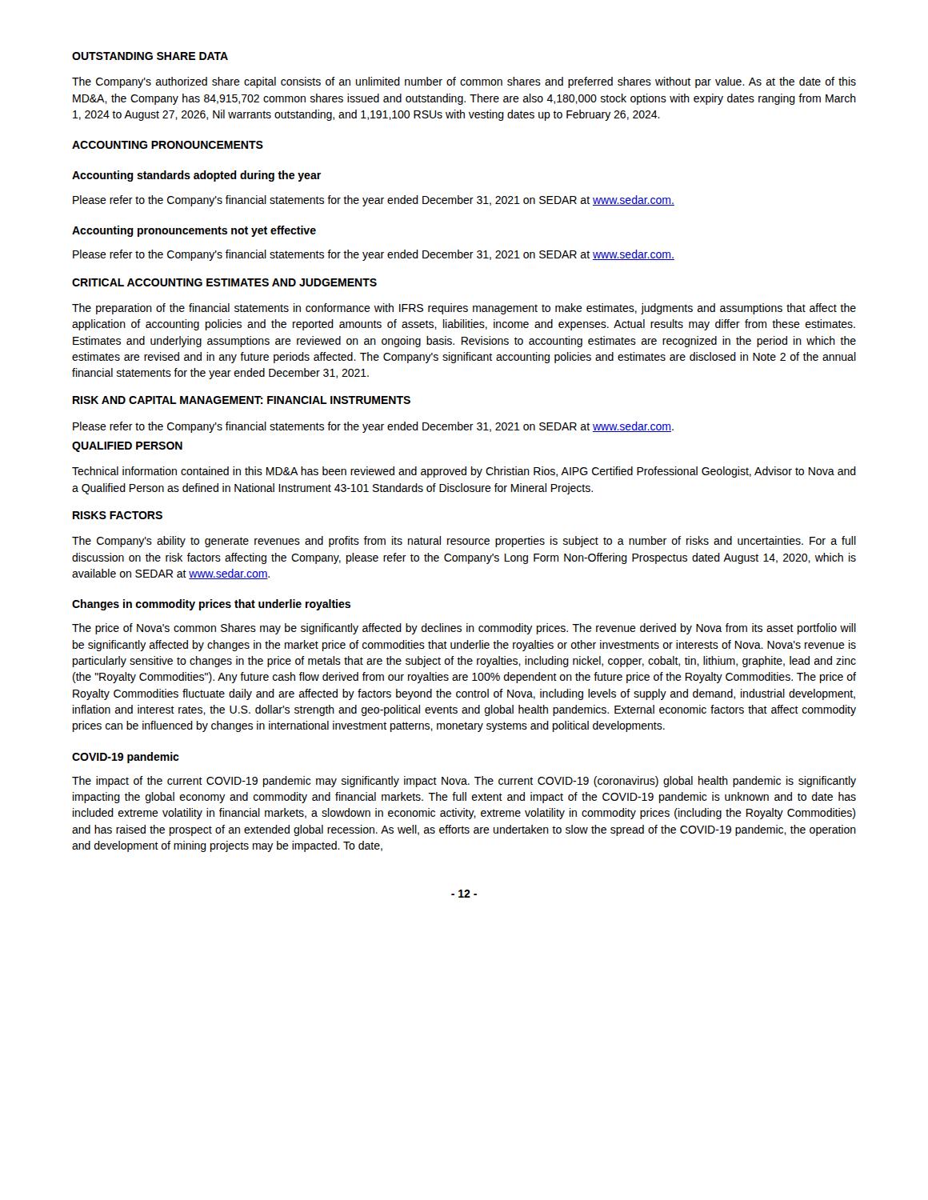OUTSTANDING SHARE DATA
The Company's authorized share capital consists of an unlimited number of common shares and preferred shares without par value. As at the date of this MD&A, the Company has 84,915,702 common shares issued and outstanding. There are also 4,180,000 stock options with expiry dates ranging from March 1, 2024 to August 27, 2026, Nil warrants outstanding, and 1,191,100 RSUs with vesting dates up to February 26, 2024.
ACCOUNTING PRONOUNCEMENTS
Accounting standards adopted during the year
Please refer to the Company's financial statements for the year ended December 31, 2021 on SEDAR at www.sedar.com.
Accounting pronouncements not yet effective
Please refer to the Company's financial statements for the year ended December 31, 2021 on SEDAR at www.sedar.com.
CRITICAL ACCOUNTING ESTIMATES AND JUDGEMENTS
The preparation of the financial statements in conformance with IFRS requires management to make estimates, judgments and assumptions that affect the application of accounting policies and the reported amounts of assets, liabilities, income and expenses. Actual results may differ from these estimates. Estimates and underlying assumptions are reviewed on an ongoing basis. Revisions to accounting estimates are recognized in the period in which the estimates are revised and in any future periods affected. The Company's significant accounting policies and estimates are disclosed in Note 2 of the annual financial statements for the year ended December 31, 2021.
RISK AND CAPITAL MANAGEMENT: FINANCIAL INSTRUMENTS
Please refer to the Company's financial statements for the year ended December 31, 2021 on SEDAR at www.sedar.com.
QUALIFIED PERSON
Technical information contained in this MD&A has been reviewed and approved by Christian Rios, AIPG Certified Professional Geologist, Advisor to Nova and a Qualified Person as defined in National Instrument 43-101 Standards of Disclosure for Mineral Projects.
RISKS FACTORS
The Company's ability to generate revenues and profits from its natural resource properties is subject to a number of risks and uncertainties. For a full discussion on the risk factors affecting the Company, please refer to the Company's Long Form Non-Offering Prospectus dated August 14, 2020, which is available on SEDAR at www.sedar.com.
Changes in commodity prices that underlie royalties
The price of Nova's common Shares may be significantly affected by declines in commodity prices. The revenue derived by Nova from its asset portfolio will be significantly affected by changes in the market price of commodities that underlie the royalties or other investments or interests of Nova. Nova's revenue is particularly sensitive to changes in the price of metals that are the subject of the royalties, including nickel, copper, cobalt, tin, lithium, graphite, lead and zinc (the "Royalty Commodities"). Any future cash flow derived from our royalties are 100% dependent on the future price of the Royalty Commodities. The price of Royalty Commodities fluctuate daily and are affected by factors beyond the control of Nova, including levels of supply and demand, industrial development, inflation and interest rates, the U.S. dollar's strength and geo-political events and global health pandemics. External economic factors that affect commodity prices can be influenced by changes in international investment patterns, monetary systems and political developments.
COVID-19 pandemic
The impact of the current COVID-19 pandemic may significantly impact Nova. The current COVID-19 (coronavirus) global health pandemic is significantly impacting the global economy and commodity and financial markets. The full extent and impact of the COVID-19 pandemic is unknown and to date has included extreme volatility in financial markets, a slowdown in economic activity, extreme volatility in commodity prices (including the Royalty Commodities) and has raised the prospect of an extended global recession. As well, as efforts are undertaken to slow the spread of the COVID-19 pandemic, the operation and development of mining projects may be impacted. To date,
- 12 -